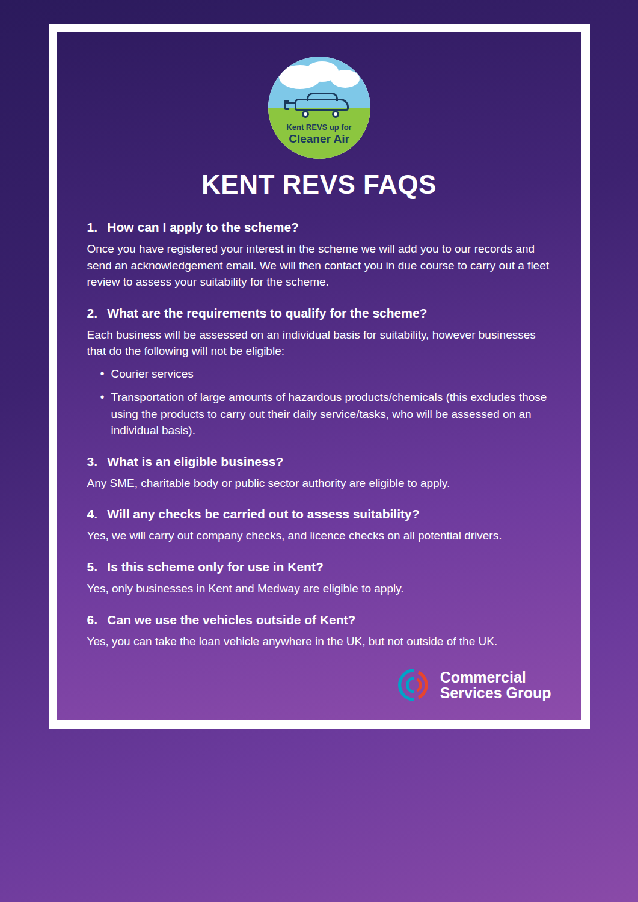Kent REVS up for Cleaner Air
KENT REVS FAQS
1. How can I apply to the scheme?
Once you have registered your interest in the scheme we will add you to our records and send an acknowledgement email. We will then contact you in due course to carry out a fleet review to assess your suitability for the scheme.
2. What are the requirements to qualify for the scheme?
Each business will be assessed on an individual basis for suitability, however businesses that do the following will not be eligible:
Courier services
Transportation of large amounts of hazardous products/chemicals (this excludes those using the products to carry out their daily service/tasks, who will be assessed on an individual basis).
3. What is an eligible business?
Any SME, charitable body or public sector authority are eligible to apply.
4. Will any checks be carried out to assess suitability?
Yes, we will carry out company checks, and licence checks on all potential drivers.
5. Is this scheme only for use in Kent?
Yes, only businesses in Kent and Medway are eligible to apply.
6. Can we use the vehicles outside of Kent?
Yes, you can take the loan vehicle anywhere in the UK, but not outside of the UK.
Commercial Services Group